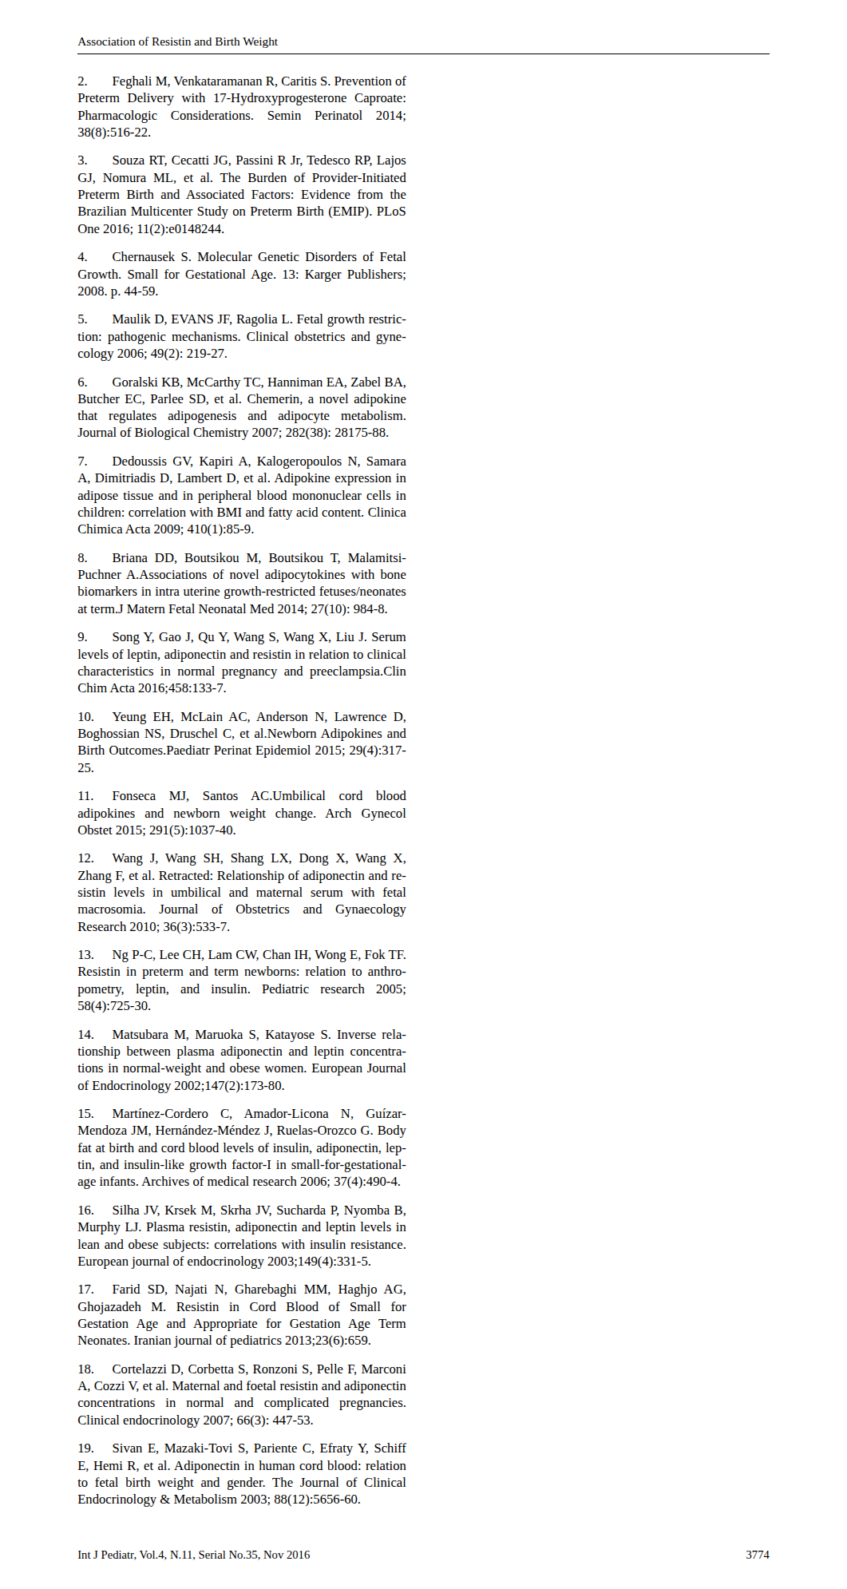Association of Resistin and Birth Weight
2. Feghali M, Venkataramanan R, Caritis S. Prevention of Preterm Delivery with 17-Hydroxyprogesterone Caproate: Pharmacologic Considerations. Semin Perinatol 2014; 38(8):516-22.
3. Souza RT, Cecatti JG, Passini R Jr, Tedesco RP, Lajos GJ, Nomura ML, et al. The Burden of Provider-Initiated Preterm Birth and Associated Factors: Evidence from the Brazilian Multicenter Study on Preterm Birth (EMIP). PLoS One 2016; 11(2):e0148244.
4. Chernausek S. Molecular Genetic Disorders of Fetal Growth. Small for Gestational Age. 13: Karger Publishers; 2008. p. 44-59.
5. Maulik D, EVANS JF, Ragolia L. Fetal growth restriction: pathogenic mechanisms. Clinical obstetrics and gynecology 2006; 49(2): 219-27.
6. Goralski KB, McCarthy TC, Hanniman EA, Zabel BA, Butcher EC, Parlee SD, et al. Chemerin, a novel adipokine that regulates adipogenesis and adipocyte metabolism. Journal of Biological Chemistry 2007; 282(38): 28175-88.
7. Dedoussis GV, Kapiri A, Kalogeropoulos N, Samara A, Dimitriadis D, Lambert D, et al. Adipokine expression in adipose tissue and in peripheral blood mononuclear cells in children: correlation with BMI and fatty acid content. Clinica Chimica Acta 2009; 410(1):85-9.
8. Briana DD, Boutsikou M, Boutsikou T, Malamitsi-Puchner A.Associations of novel adipocytokines with bone biomarkers in intra uterine growth-restricted fetuses/neonates at term.J Matern Fetal Neonatal Med 2014; 27(10): 984-8.
9. Song Y, Gao J, Qu Y, Wang S, Wang X, Liu J. Serum levels of leptin, adiponectin and resistin in relation to clinical characteristics in normal pregnancy and preeclampsia.Clin Chim Acta 2016;458:133-7.
10. Yeung EH, McLain AC, Anderson N, Lawrence D, Boghossian NS, Druschel C, et al.Newborn Adipokines and Birth Outcomes.Paediatr Perinat Epidemiol 2015; 29(4):317-25.
11. Fonseca MJ, Santos AC.Umbilical cord blood adipokines and newborn weight change. Arch Gynecol Obstet 2015; 291(5):1037-40.
12. Wang J, Wang SH, Shang LX, Dong X, Wang X, Zhang F, et al. Retracted: Relationship of adiponectin and resistin levels in umbilical and maternal serum with fetal macrosomia. Journal of Obstetrics and Gynaecology Research 2010; 36(3):533-7.
13. Ng P-C, Lee CH, Lam CW, Chan IH, Wong E, Fok TF. Resistin in preterm and term newborns: relation to anthropometry, leptin, and insulin. Pediatric research 2005; 58(4):725-30.
14. Matsubara M, Maruoka S, Katayose S. Inverse relationship between plasma adiponectin and leptin concentrations in normal-weight and obese women. European Journal of Endocrinology 2002;147(2):173-80.
15. Martínez-Cordero C, Amador-Licona N, Guízar-Mendoza JM, Hernández-Méndez J, Ruelas-Orozco G. Body fat at birth and cord blood levels of insulin, adiponectin, leptin, and insulin-like growth factor-I in small-for-gestational-age infants. Archives of medical research 2006; 37(4):490-4.
16. Silha JV, Krsek M, Skrha JV, Sucharda P, Nyomba B, Murphy LJ. Plasma resistin, adiponectin and leptin levels in lean and obese subjects: correlations with insulin resistance. European journal of endocrinology 2003;149(4):331-5.
17. Farid SD, Najati N, Gharebaghi MM, Haghjo AG, Ghojazadeh M. Resistin in Cord Blood of Small for Gestation Age and Appropriate for Gestation Age Term Neonates. Iranian journal of pediatrics 2013;23(6):659.
18. Cortelazzi D, Corbetta S, Ronzoni S, Pelle F, Marconi A, Cozzi V, et al. Maternal and foetal resistin and adiponectin concentrations in normal and complicated pregnancies. Clinical endocrinology 2007; 66(3): 447-53.
19. Sivan E, Mazaki-Tovi S, Pariente C, Efraty Y, Schiff E, Hemi R, et al. Adiponectin in human cord blood: relation to fetal birth weight and gender. The Journal of Clinical Endocrinology & Metabolism 2003; 88(12):5656-60.
Int J Pediatr, Vol.4, N.11, Serial No.35, Nov 2016 3774